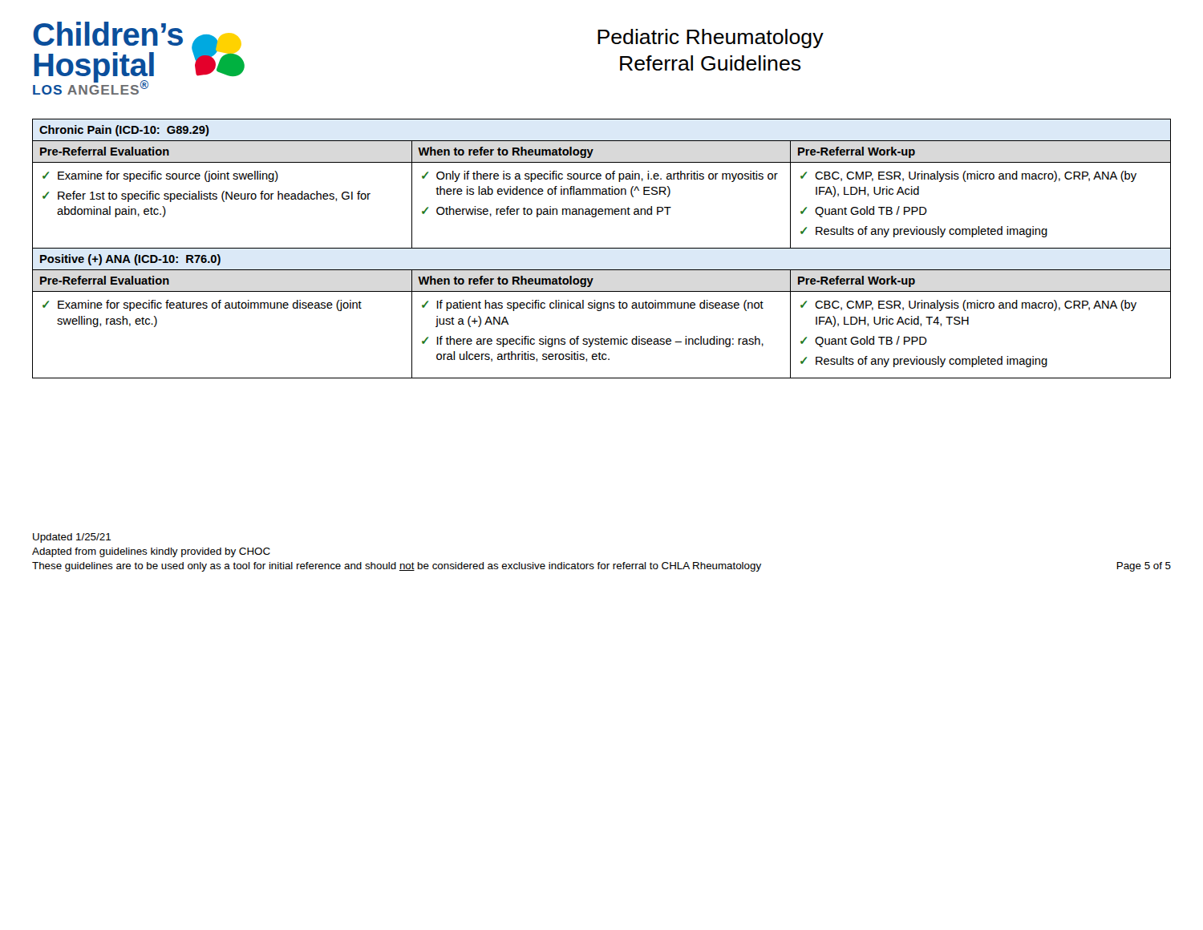Children’s
Hospital
LOS ANGELES®
Pediatric Rheumatology
Referral Guidelines
| Chronic Pain (ICD-10: G89.29) |
| Pre-Referral Evaluation | When to refer to Rheumatology | Pre-Referral Work-up |
| Examine for specific source (joint swelling) Refer 1st to specific specialists (Neuro for headaches, GI for abdominal pain, etc.) | Only if there is a specific source of pain, i.e. arthritis or myositis or there is lab evidence of inflammation (^ ESR) Otherwise, refer to pain management and PT | CBC, CMP, ESR, Urinalysis (micro and macro), CRP, ANA (by IFA), LDH, Uric Acid Quant Gold TB / PPD Results of any previously completed imaging |
| Positive (+) ANA (ICD-10: R76.0) |
| Pre-Referral Evaluation | When to refer to Rheumatology | Pre-Referral Work-up |
| Examine for specific features of autoimmune disease (joint swelling, rash, etc.) | If patient has specific clinical signs to autoimmune disease (not just a (+) ANA If there are specific signs of systemic disease – including: rash, oral ulcers, arthritis, serositis, etc. | CBC, CMP, ESR, Urinalysis (micro and macro), CRP, ANA (by IFA), LDH, Uric Acid, T4, TSH Quant Gold TB / PPD Results of any previously completed imaging |
Updated 1/25/21
Adapted from guidelines kindly provided by CHOC
These guidelines are to be used only as a tool for initial reference and should not be considered as exclusive indicators for referral to CHLA Rheumatology
Page 5 of 5